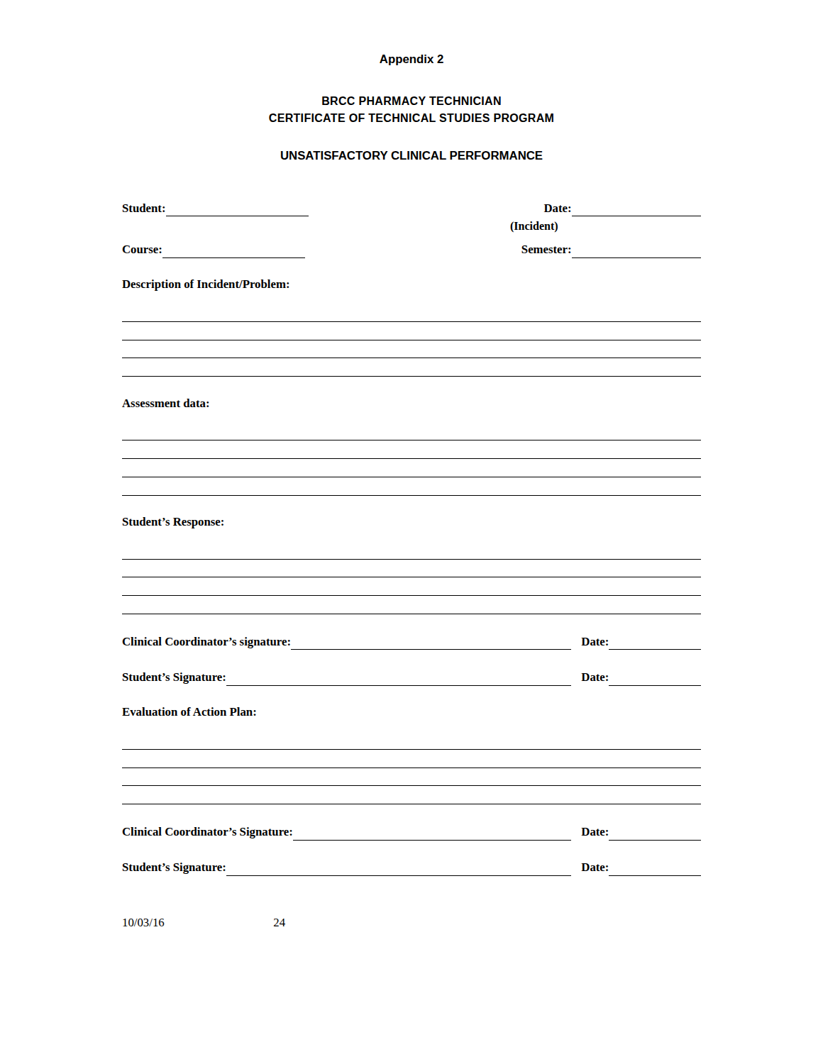Appendix 2
BRCC PHARMACY TECHNICIAN
CERTIFICATE OF TECHNICAL STUDIES PROGRAM
UNSATISFACTORY CLINICAL PERFORMANCE
Student:
Date:
(Incident)
Course:
Semester:
Description of Incident/Problem:
Assessment data:
Student’s Response:
Clinical Coordinator’s signature:
Date:
Student’s Signature:
Date:
Evaluation of Action Plan:
Clinical Coordinator’s Signature:
Date:
Student’s Signature:
Date:
10/03/16 24